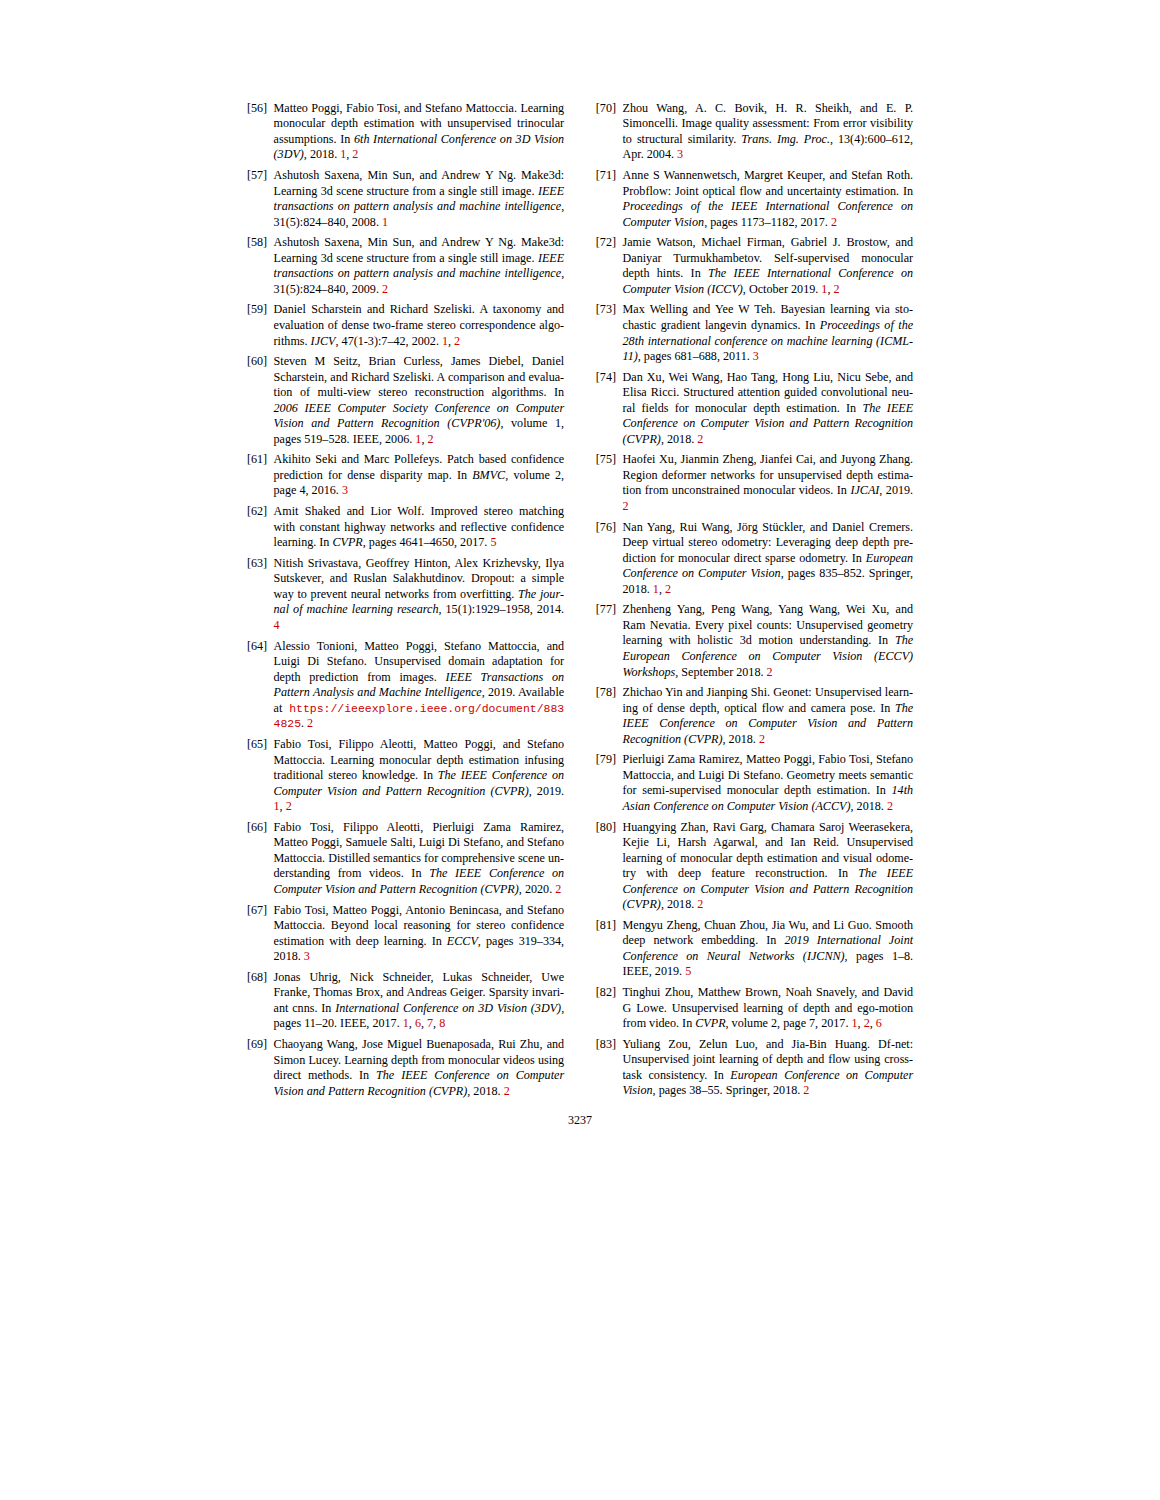[56]
Matteo Poggi, Fabio Tosi, and Stefano Mattoccia. Learning monocular depth estimation with unsupervised trinocular assumptions. In 6th International Conference on 3D Vision (3DV), 2018. 1, 2
[57]
Ashutosh Saxena, Min Sun, and Andrew Y Ng. Make3d: Learning 3d scene structure from a single still image. IEEE transactions on pattern analysis and machine intelligence, 31(5):824–840, 2008. 1
[58]
Ashutosh Saxena, Min Sun, and Andrew Y Ng. Make3d: Learning 3d scene structure from a single still image. IEEE transactions on pattern analysis and machine intelligence, 31(5):824–840, 2009. 2
[59]
Daniel Scharstein and Richard Szeliski. A taxonomy and evaluation of dense two-frame stereo correspondence algorithms. IJCV, 47(1-3):7–42, 2002. 1, 2
[60]
Steven M Seitz, Brian Curless, James Diebel, Daniel Scharstein, and Richard Szeliski. A comparison and evaluation of multi-view stereo reconstruction algorithms. In 2006 IEEE Computer Society Conference on Computer Vision and Pattern Recognition (CVPR'06), volume 1, pages 519–528. IEEE, 2006. 1, 2
[61]
Akihito Seki and Marc Pollefeys. Patch based confidence prediction for dense disparity map. In BMVC, volume 2, page 4, 2016. 3
[62]
Amit Shaked and Lior Wolf. Improved stereo matching with constant highway networks and reflective confidence learning. In CVPR, pages 4641–4650, 2017. 5
[63]
Nitish Srivastava, Geoffrey Hinton, Alex Krizhevsky, Ilya Sutskever, and Ruslan Salakhutdinov. Dropout: a simple way to prevent neural networks from overfitting. The journal of machine learning research, 15(1):1929–1958, 2014. 4
[64]
Alessio Tonioni, Matteo Poggi, Stefano Mattoccia, and Luigi Di Stefano. Unsupervised domain adaptation for depth prediction from images. IEEE Transactions on Pattern Analysis and Machine Intelligence, 2019. Available at https://ieeexplore.ieee.org/document/8834825. 2
[65]
Fabio Tosi, Filippo Aleotti, Matteo Poggi, and Stefano Mattoccia. Learning monocular depth estimation infusing traditional stereo knowledge. In The IEEE Conference on Computer Vision and Pattern Recognition (CVPR), 2019. 1, 2
[66]
Fabio Tosi, Filippo Aleotti, Pierluigi Zama Ramirez, Matteo Poggi, Samuele Salti, Luigi Di Stefano, and Stefano Mattoccia. Distilled semantics for comprehensive scene understanding from videos. In The IEEE Conference on Computer Vision and Pattern Recognition (CVPR), 2020. 2
[67]
Fabio Tosi, Matteo Poggi, Antonio Benincasa, and Stefano Mattoccia. Beyond local reasoning for stereo confidence estimation with deep learning. In ECCV, pages 319–334, 2018. 3
[68]
Jonas Uhrig, Nick Schneider, Lukas Schneider, Uwe Franke, Thomas Brox, and Andreas Geiger. Sparsity invariant cnns. In International Conference on 3D Vision (3DV), pages 11–20. IEEE, 2017. 1, 6, 7, 8
[69]
Chaoyang Wang, Jose Miguel Buenaposada, Rui Zhu, and Simon Lucey. Learning depth from monocular videos using direct methods. In The IEEE Conference on Computer Vision and Pattern Recognition (CVPR), 2018. 2
[70]
Zhou Wang, A. C. Bovik, H. R. Sheikh, and E. P. Simoncelli. Image quality assessment: From error visibility to structural similarity. Trans. Img. Proc., 13(4):600–612, Apr. 2004. 3
[71]
Anne S Wannenwetsch, Margret Keuper, and Stefan Roth. Probflow: Joint optical flow and uncertainty estimation. In Proceedings of the IEEE International Conference on Computer Vision, pages 1173–1182, 2017. 2
[72]
Jamie Watson, Michael Firman, Gabriel J. Brostow, and Daniyar Turmukhambetov. Self-supervised monocular depth hints. In The IEEE International Conference on Computer Vision (ICCV), October 2019. 1, 2
[73]
Max Welling and Yee W Teh. Bayesian learning via stochastic gradient langevin dynamics. In Proceedings of the 28th international conference on machine learning (ICML-11), pages 681–688, 2011. 3
[74]
Dan Xu, Wei Wang, Hao Tang, Hong Liu, Nicu Sebe, and Elisa Ricci. Structured attention guided convolutional neural fields for monocular depth estimation. In The IEEE Conference on Computer Vision and Pattern Recognition (CVPR), 2018. 2
[75]
Haofei Xu, Jianmin Zheng, Jianfei Cai, and Juyong Zhang. Region deformer networks for unsupervised depth estimation from unconstrained monocular videos. In IJCAI, 2019. 2
[76]
Nan Yang, Rui Wang, Jörg Stückler, and Daniel Cremers. Deep virtual stereo odometry: Leveraging deep depth prediction for monocular direct sparse odometry. In European Conference on Computer Vision, pages 835–852. Springer, 2018. 1, 2
[77]
Zhenheng Yang, Peng Wang, Yang Wang, Wei Xu, and Ram Nevatia. Every pixel counts: Unsupervised geometry learning with holistic 3d motion understanding. In The European Conference on Computer Vision (ECCV) Workshops, September 2018. 2
[78]
Zhichao Yin and Jianping Shi. Geonet: Unsupervised learning of dense depth, optical flow and camera pose. In The IEEE Conference on Computer Vision and Pattern Recognition (CVPR), 2018. 2
[79]
Pierluigi Zama Ramirez, Matteo Poggi, Fabio Tosi, Stefano Mattoccia, and Luigi Di Stefano. Geometry meets semantic for semi-supervised monocular depth estimation. In 14th Asian Conference on Computer Vision (ACCV), 2018. 2
[80]
Huangying Zhan, Ravi Garg, Chamara Saroj Weerasekera, Kejie Li, Harsh Agarwal, and Ian Reid. Unsupervised learning of monocular depth estimation and visual odometry with deep feature reconstruction. In The IEEE Conference on Computer Vision and Pattern Recognition (CVPR), 2018. 2
[81]
Mengyu Zheng, Chuan Zhou, Jia Wu, and Li Guo. Smooth deep network embedding. In 2019 International Joint Conference on Neural Networks (IJCNN), pages 1–8. IEEE, 2019. 5
[82]
Tinghui Zhou, Matthew Brown, Noah Snavely, and David G Lowe. Unsupervised learning of depth and ego-motion from video. In CVPR, volume 2, page 7, 2017. 1, 2, 6
[83]
Yuliang Zou, Zelun Luo, and Jia-Bin Huang. Df-net: Unsupervised joint learning of depth and flow using cross-task consistency. In European Conference on Computer Vision, pages 38–55. Springer, 2018. 2
3237